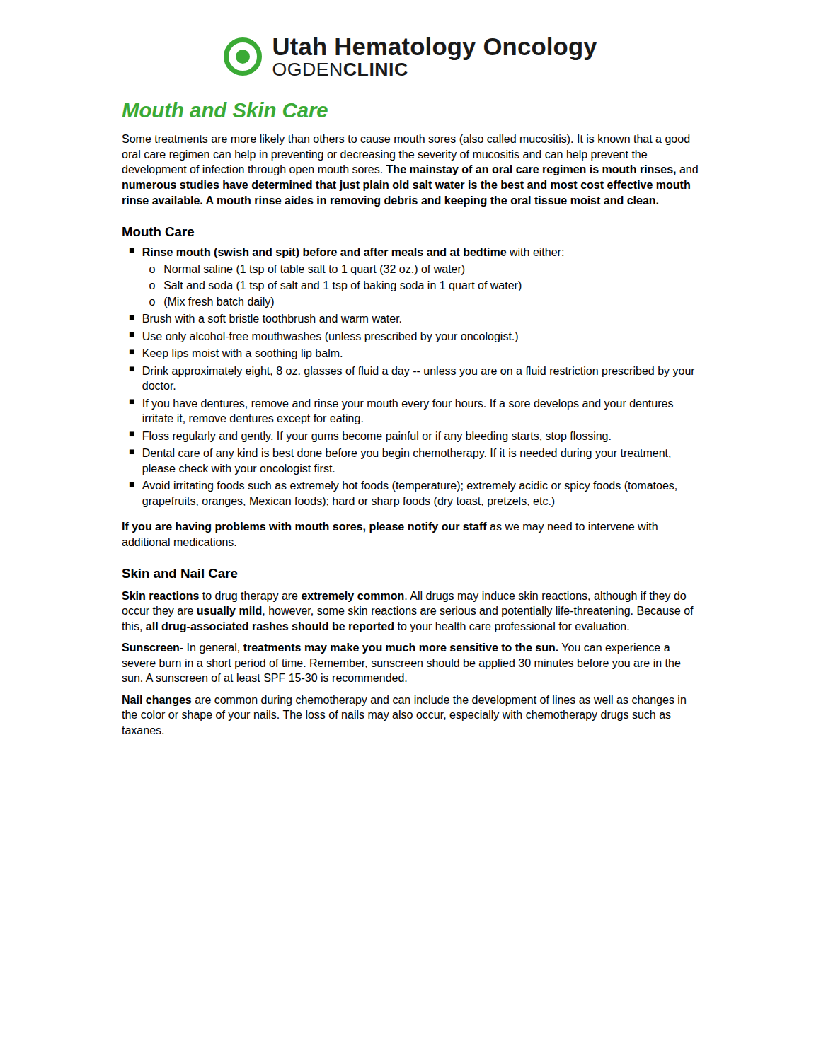Utah Hematology Oncology
OGDEN CLINIC
Mouth and Skin Care
Some treatments are more likely than others to cause mouth sores (also called mucositis). It is known that a good oral care regimen can help in preventing or decreasing the severity of mucositis and can help prevent the development of infection through open mouth sores. The mainstay of an oral care regimen is mouth rinses, and numerous studies have determined that just plain old salt water is the best and most cost effective mouth rinse available. A mouth rinse aides in removing debris and keeping the oral tissue moist and clean.
Mouth Care
Rinse mouth (swish and spit) before and after meals and at bedtime with either:
Normal saline (1 tsp of table salt to 1 quart (32 oz.) of water)
Salt and soda (1 tsp of salt and 1 tsp of baking soda in 1 quart of water)
(Mix fresh batch daily)
Brush with a soft bristle toothbrush and warm water.
Use only alcohol-free mouthwashes (unless prescribed by your oncologist.)
Keep lips moist with a soothing lip balm.
Drink approximately eight, 8 oz. glasses of fluid a day -- unless you are on a fluid restriction prescribed by your doctor.
If you have dentures, remove and rinse your mouth every four hours. If a sore develops and your dentures irritate it, remove dentures except for eating.
Floss regularly and gently. If your gums become painful or if any bleeding starts, stop flossing.
Dental care of any kind is best done before you begin chemotherapy. If it is needed during your treatment, please check with your oncologist first.
Avoid irritating foods such as extremely hot foods (temperature); extremely acidic or spicy foods (tomatoes, grapefruits, oranges, Mexican foods); hard or sharp foods (dry toast, pretzels, etc.)
If you are having problems with mouth sores, please notify our staff as we may need to intervene with additional medications.
Skin and Nail Care
Skin reactions to drug therapy are extremely common. All drugs may induce skin reactions, although if they do occur they are usually mild, however, some skin reactions are serious and potentially life-threatening. Because of this, all drug-associated rashes should be reported to your health care professional for evaluation.
Sunscreen- In general, treatments may make you much more sensitive to the sun. You can experience a severe burn in a short period of time. Remember, sunscreen should be applied 30 minutes before you are in the sun. A sunscreen of at least SPF 15-30 is recommended.
Nail changes are common during chemotherapy and can include the development of lines as well as changes in the color or shape of your nails. The loss of nails may also occur, especially with chemotherapy drugs such as taxanes.